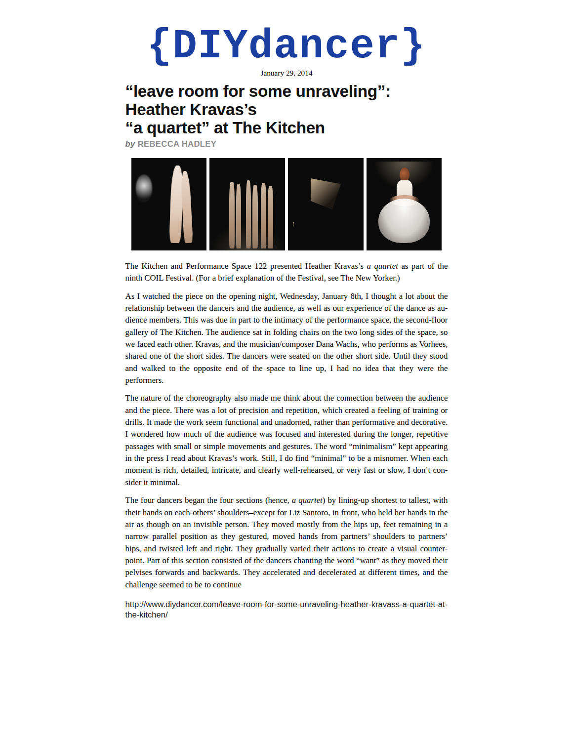{DIYdancer}
January 29, 2014
“leave room for some unraveling”: Heather Kravas’s
“a quartet” at The Kitchen
by REBECCA HADLEY
The Kitchen and Performance Space 122 presented Heather Kravas’s a quartet as part of the ninth COIL Festival. (For a brief explanation of the Festival, see The New Yorker.)
As I watched the piece on the opening night, Wednesday, January 8th, I thought a lot about the relationship between the dancers and the audience, as well as our experience of the dance as audience members. This was due in part to the intimacy of the performance space, the second-floor gallery of The Kitchen. The audience sat in folding chairs on the two long sides of the space, so we faced each other. Kravas, and the musician/composer Dana Wachs, who performs as Vorhees, shared one of the short sides. The dancers were seated on the other short side. Until they stood and walked to the opposite end of the space to line up, I had no idea that they were the performers.
The nature of the choreography also made me think about the connection between the audience and the piece. There was a lot of precision and repetition, which created a feeling of training or drills. It made the work seem functional and unadorned, rather than performative and decorative. I wondered how much of the audience was focused and interested during the longer, repetitive passages with small or simple movements and gestures. The word “minimalism” kept appearing in the press I read about Kravas’s work. Still, I do find “minimal” to be a misnomer. When each moment is rich, detailed, intricate, and clearly well-rehearsed, or very fast or slow, I don’t consider it minimal.
The four dancers began the four sections (hence, a quartet) by lining-up shortest to tallest, with their hands on each-others’ shoulders–except for Liz Santoro, in front, who held her hands in the air as though on an invisible person. They moved mostly from the hips up, feet remaining in a narrow parallel position as they gestured, moved hands from partners’ shoulders to partners’ hips, and twisted left and right. They gradually varied their actions to create a visual counterpoint. Part of this section consisted of the dancers chanting the word “want” as they moved their pelvises forwards and backwards. They accelerated and decelerated at different times, and the challenge seemed to be to continue
http://www.diydancer.com/leave-room-for-some-unraveling-heather-kravass-a-quartet-at-the-kitchen/